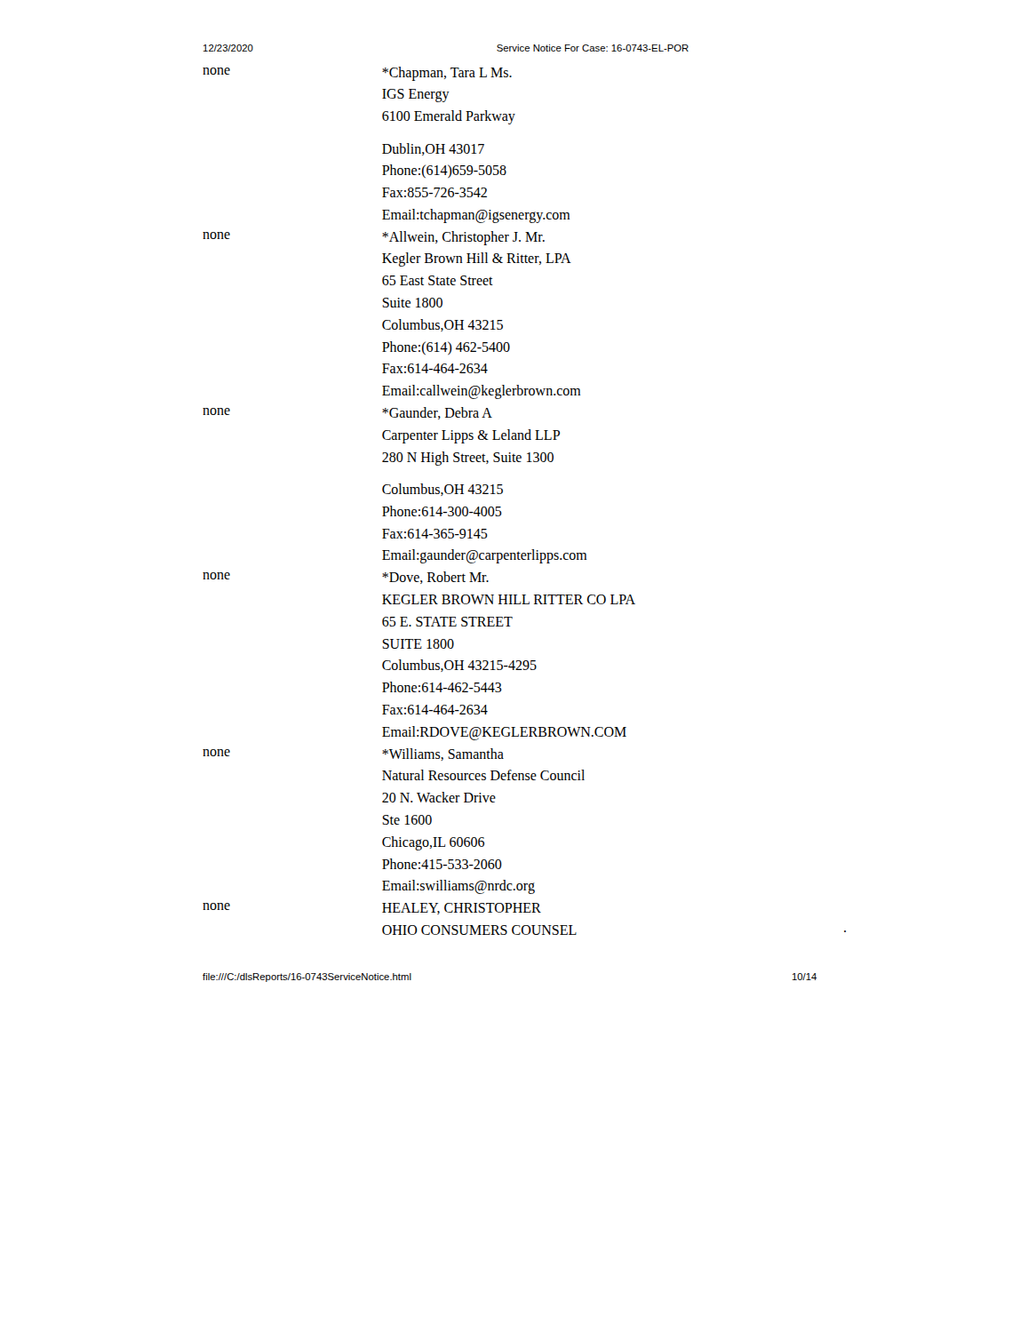12/23/2020
Service Notice For Case: 16-0743-EL-POR
| none | *Chapman, Tara L Ms. IGS Energy 6100 Emerald Parkway Dublin,OH 43017 Phone:(614)659-5058 Fax:855-726-3542 Email:tchapman@igsenergy.com |
| none | *Allwein, Christopher J. Mr. Kegler Brown Hill & Ritter, LPA 65 East State Street Suite 1800 Columbus,OH 43215 Phone:(614) 462-5400 Fax:614-464-2634 Email:callwein@keglerbrown.com |
| none | *Gaunder, Debra A Carpenter Lipps & Leland LLP 280 N High Street, Suite 1300 Columbus,OH 43215 Phone:614-300-4005 Fax:614-365-9145 Email:gaunder@carpenterlipps.com |
| none | *Dove, Robert Mr. KEGLER BROWN HILL RITTER CO LPA 65 E. STATE STREET SUITE 1800 Columbus,OH 43215-4295 Phone:614-462-5443 Fax:614-464-2634 Email:RDOVE@KEGLERBROWN.COM |
| none | *Williams, Samantha Natural Resources Defense Council 20 N. Wacker Drive Ste 1600 Chicago,IL 60606 Phone:415-533-2060 Email:swilliams@nrdc.org |
| none | HEALEY, CHRISTOPHER OHIO CONSUMERS COUNSEL |
.
file:///C:/dlsReports/16-0743ServiceNotice.html
10/14